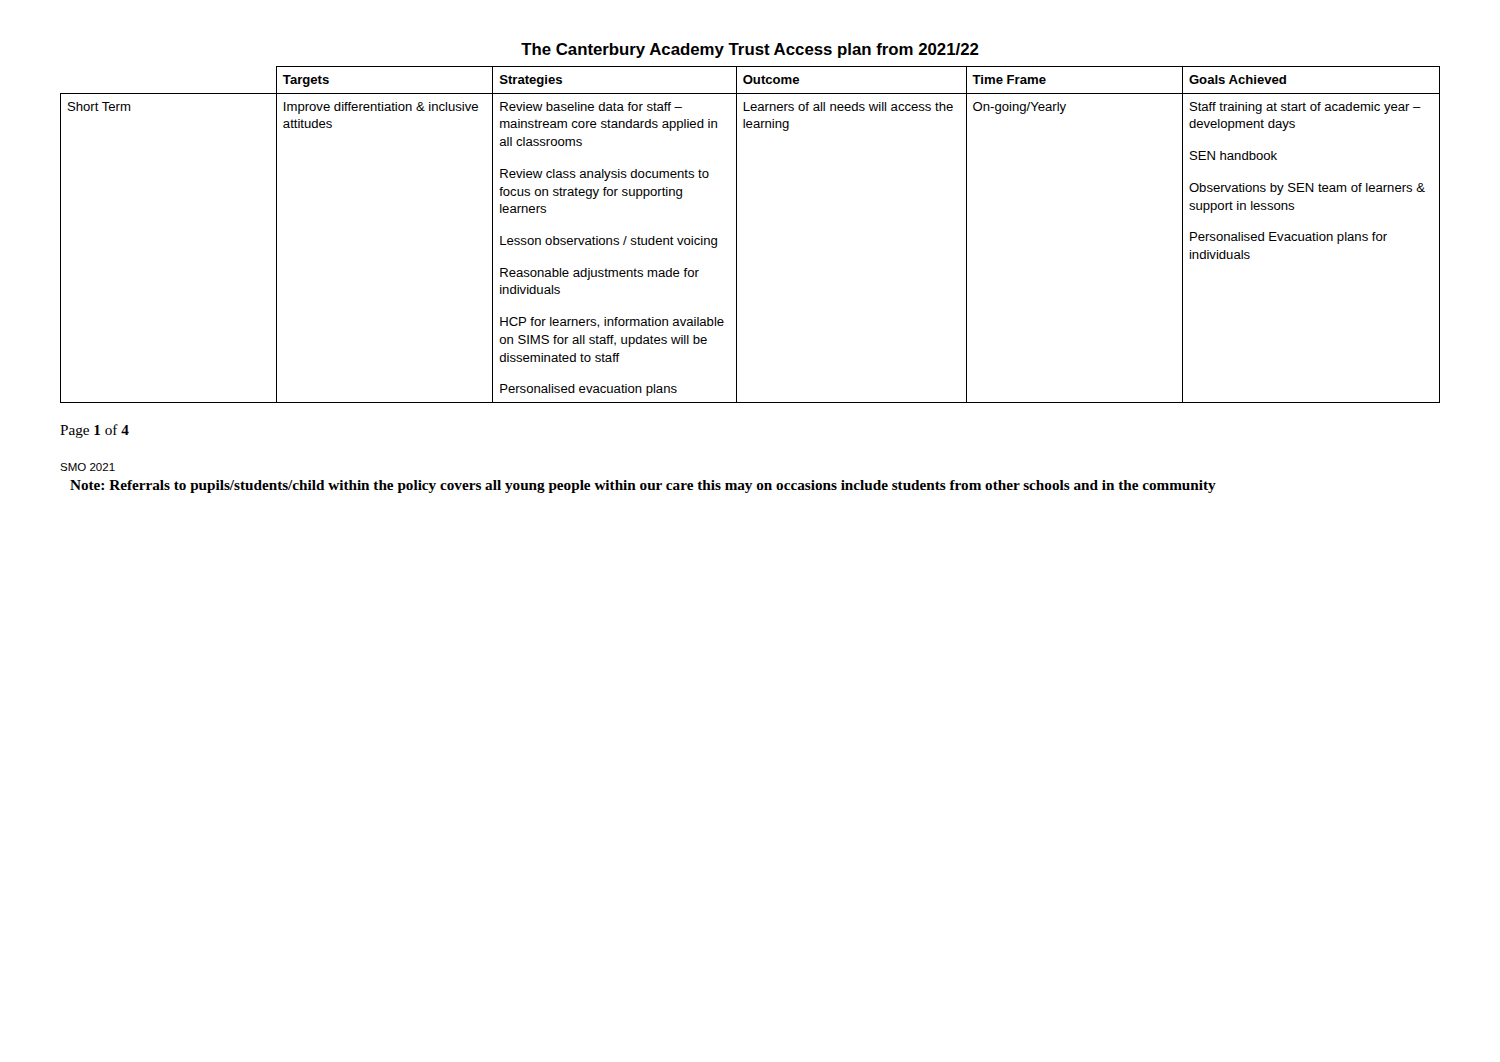The Canterbury Academy Trust Access plan from 2021/22
| | Targets | Strategies | Outcome | Time Frame | Goals Achieved |
| --- | --- | --- | --- | --- | --- |
| Short Term | Improve differentiation & inclusive attitudes | Review baseline data for staff – mainstream core standards applied in all classrooms Review class analysis documents to focus on strategy for supporting learners Lesson observations / student voicing Reasonable adjustments made for individuals HCP for learners, information available on SIMS for all staff, updates will be disseminated to staff Personalised evacuation plans | Learners of all needs will access the learning | On-going/Yearly | Staff training at start of academic year – development days SEN handbook Observations by SEN team of learners & support in lessons Personalised Evacuation plans for individuals |
Page 1 of 4
SMO 2021
Note: Referrals to pupils/students/child within the policy covers all young people within our care this may on occasions include students from other schools and in the community